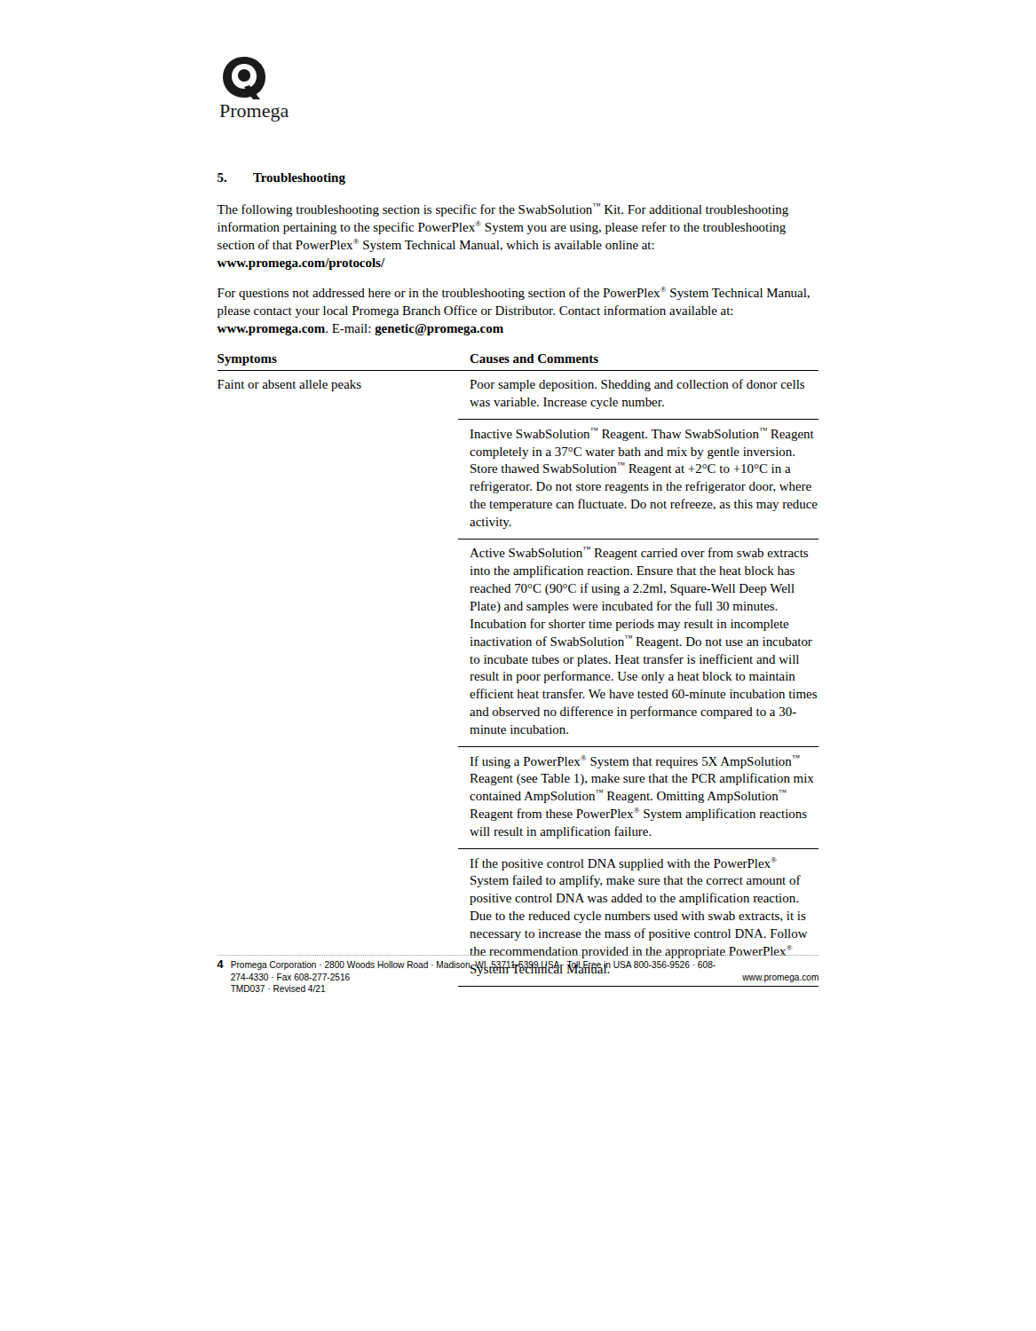Promega
5. Troubleshooting
The following troubleshooting section is specific for the SwabSolution™ Kit. For additional troubleshooting information pertaining to the specific PowerPlex® System you are using, please refer to the troubleshooting section of that PowerPlex® System Technical Manual, which is available online at: www.promega.com/protocols/
For questions not addressed here or in the troubleshooting section of the PowerPlex® System Technical Manual, please contact your local Promega Branch Office or Distributor. Contact information available at: www.promega.com. E-mail: genetic@promega.com
| Symptoms | Causes and Comments |
| --- | --- |
| Faint or absent allele peaks | Poor sample deposition. Shedding and collection of donor cells was variable. Increase cycle number. |
| Inactive SwabSolution ™ Reagent. Thaw SwabSolution ™ Reagent completely in a 37°C water bath and mix by gentle inversion. Store thawed SwabSolution ™ Reagent at +2°C to +10°C in a refrigerator. Do not store reagents in the refrigerator door, where the temperature can fluctuate. Do not refreeze, as this may reduce activity. |
| Active SwabSolution ™ Reagent carried over from swab extracts into the amplification reaction. Ensure that the heat block has reached 70°C (90°C if using a 2.2ml, Square-Well Deep Well Plate) and samples were incubated for the full 30 minutes. Incubation for shorter time periods may result in incomplete inactivation of SwabSolution ™ Reagent. Do not use an incubator to incubate tubes or plates. Heat transfer is inefficient and will result in poor performance. Use only a heat block to maintain efficient heat transfer. We have tested 60-minute incubation times and observed no difference in performance compared to a 30-minute incubation. |
| If using a PowerPlex ® System that requires 5X AmpSolution ™ Reagent (see Table 1), make sure that the PCR amplification mix contained AmpSolution ™ Reagent. Omitting AmpSolution ™ Reagent from these PowerPlex ® System amplification reactions will result in amplification failure. |
| If the positive control DNA supplied with the PowerPlex ® System failed to amplify, make sure that the correct amount of positive control DNA was added to the amplification reaction. Due to the reduced cycle numbers used with swab extracts, it is necessary to increase the mass of positive control DNA. Follow the recommendation provided in the appropriate PowerPlex ® System Technical Manual. |
4
Promega Corporation · 2800 Woods Hollow Road · Madison, WI 53711-5399 USA · Toll Free in USA 800-356-9526 · 608-274-4330 · Fax 608-277-2516
TMD037 · Revised 4/21
www.promega.com